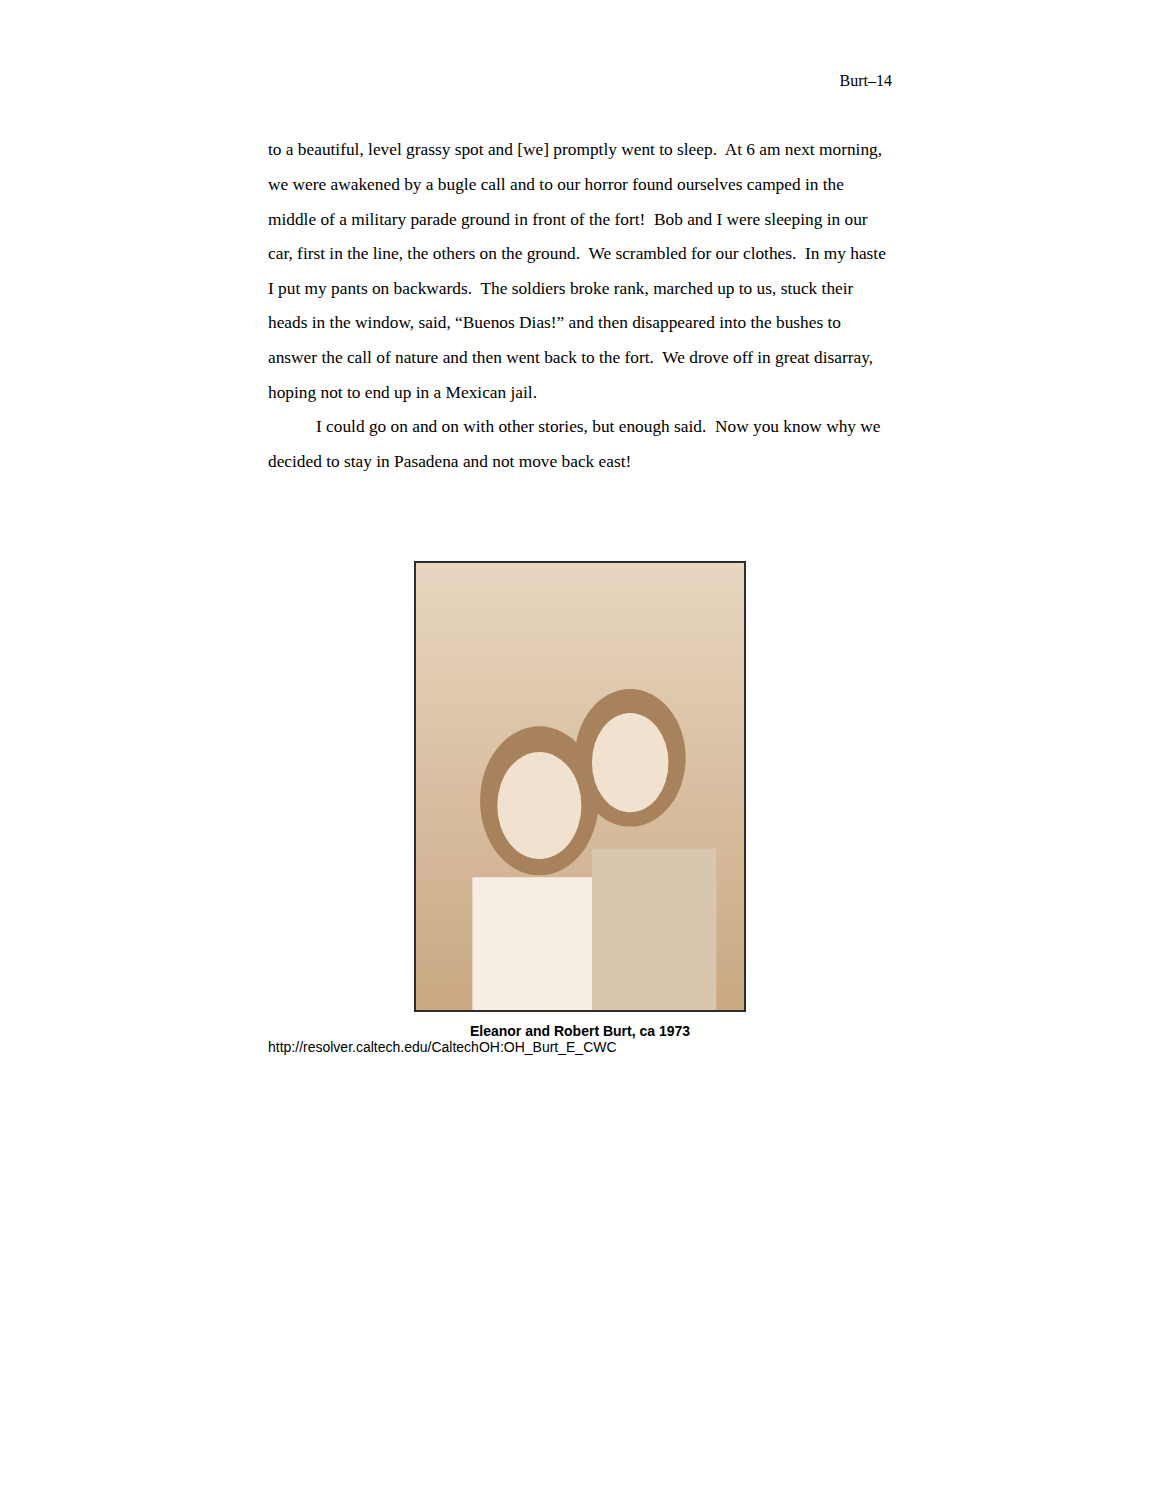Burt–14
to a beautiful, level grassy spot and [we] promptly went to sleep. At 6 am next morning, we were awakened by a bugle call and to our horror found ourselves camped in the middle of a military parade ground in front of the fort! Bob and I were sleeping in our car, first in the line, the others on the ground. We scrambled for our clothes. In my haste I put my pants on backwards. The soldiers broke rank, marched up to us, stuck their heads in the window, said, “Buenos Dias!” and then disappeared into the bushes to answer the call of nature and then went back to the fort. We drove off in great disarray, hoping not to end up in a Mexican jail.
I could go on and on with other stories, but enough said. Now you know why we decided to stay in Pasadena and not move back east!
Eleanor and Robert Burt, ca 1973
http://resolver.caltech.edu/CaltechOH:OH_Burt_E_CWC